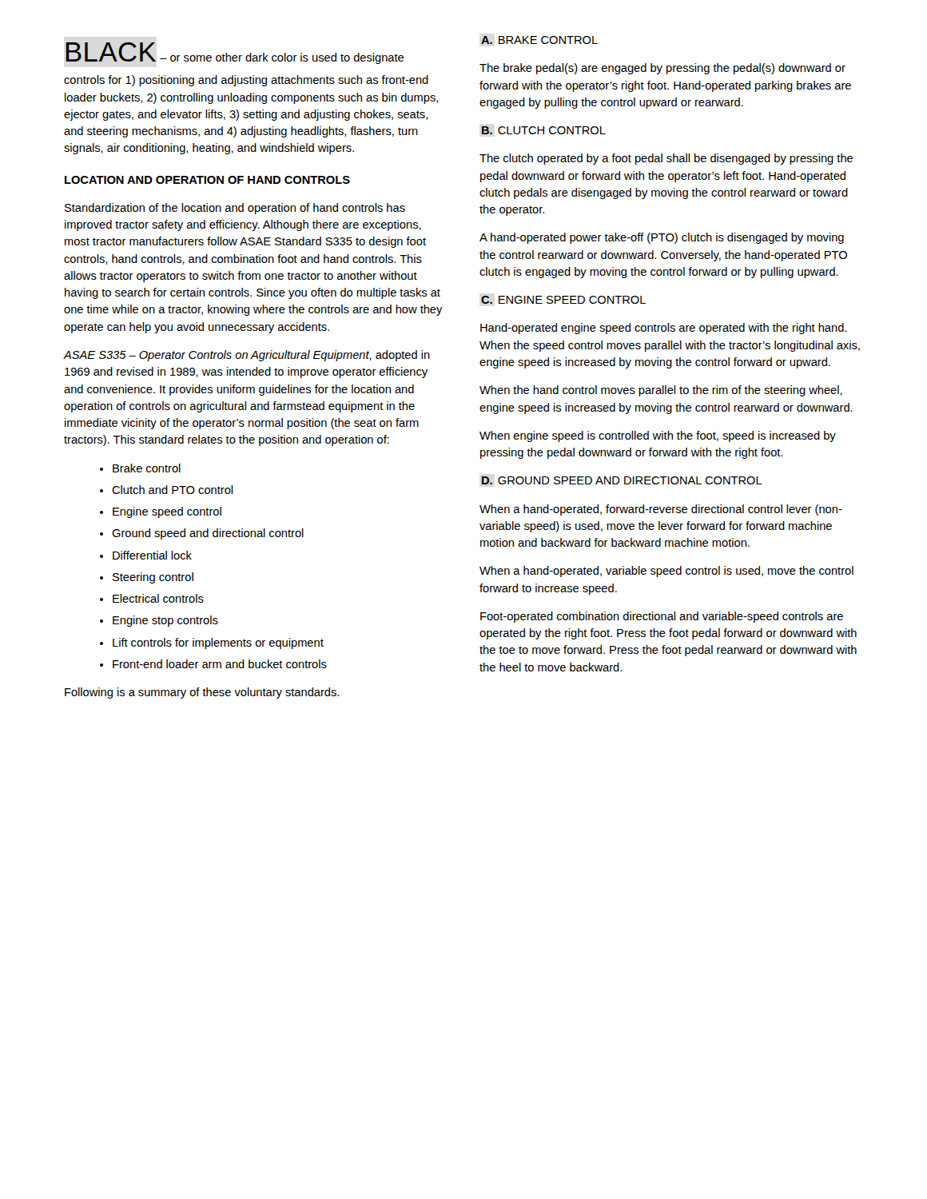BLACK – or some other dark color is used to designate controls for 1) positioning and adjusting attachments such as front-end loader buckets, 2) controlling unloading components such as bin dumps, ejector gates, and elevator lifts, 3) setting and adjusting chokes, seats, and steering mechanisms, and 4) adjusting headlights, flashers, turn signals, air conditioning, heating, and windshield wipers.
Location and Operation of Hand Controls
Standardization of the location and operation of hand controls has improved tractor safety and efficiency. Although there are exceptions, most tractor manufacturers follow ASAE Standard S335 to design foot controls, hand controls, and combination foot and hand controls. This allows tractor operators to switch from one tractor to another without having to search for certain controls. Since you often do multiple tasks at one time while on a tractor, knowing where the controls are and how they operate can help you avoid unnecessary accidents.
ASAE S335 – Operator Controls on Agricultural Equipment, adopted in 1969 and revised in 1989, was intended to improve operator efficiency and convenience. It provides uniform guidelines for the location and operation of controls on agricultural and farmstead equipment in the immediate vicinity of the operator’s normal position (the seat on farm tractors). This standard relates to the position and operation of:
Brake control
Clutch and PTO control
Engine speed control
Ground speed and directional control
Differential lock
Steering control
Electrical controls
Engine stop controls
Lift controls for implements or equipment
Front-end loader arm and bucket controls
Following is a summary of these voluntary standards.
A. Brake Control
The brake pedal(s) are engaged by pressing the pedal(s) downward or forward with the operator’s right foot. Hand-operated parking brakes are engaged by pulling the control upward or rearward.
B. Clutch Control
The clutch operated by a foot pedal shall be disengaged by pressing the pedal downward or forward with the operator’s left foot. Hand-operated clutch pedals are disengaged by moving the control rearward or toward the operator.
A hand-operated power take-off (PTO) clutch is disengaged by moving the control rearward or downward. Conversely, the hand-operated PTO clutch is engaged by moving the control forward or by pulling upward.
C. Engine Speed Control
Hand-operated engine speed controls are operated with the right hand. When the speed control moves parallel with the tractor’s longitudinal axis, engine speed is increased by moving the control forward or upward.
When the hand control moves parallel to the rim of the steering wheel, engine speed is increased by moving the control rearward or downward.
When engine speed is controlled with the foot, speed is increased by pressing the pedal downward or forward with the right foot.
D. Ground Speed and Directional Control
When a hand-operated, forward-reverse directional control lever (non-variable speed) is used, move the lever forward for forward machine motion and backward for backward machine motion.
When a hand-operated, variable speed control is used, move the control forward to increase speed.
Foot-operated combination directional and variable-speed controls are operated by the right foot. Press the foot pedal forward or downward with the toe to move forward. Press the foot pedal rearward or downward with the heel to move backward.